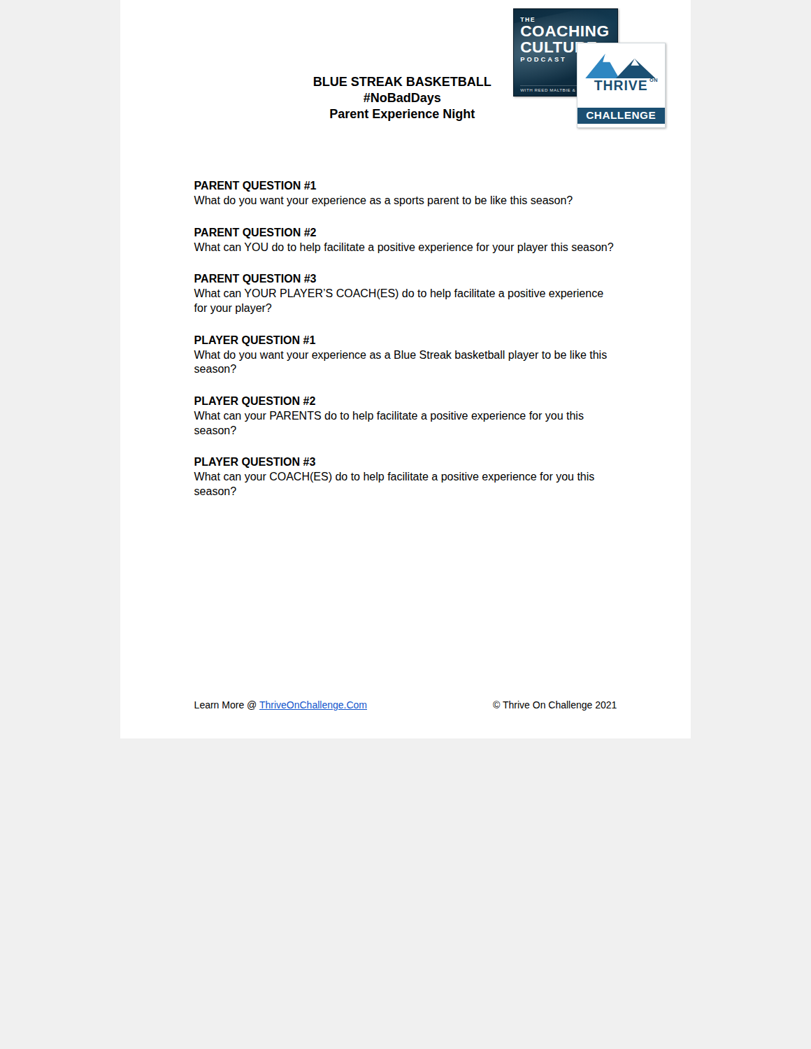THE
COACHING
CULTURE
Podcast
With Reed Maltbie & Tim Kight
THRIVE
ON
CHALLENGE
BLUE STREAK BASKETBALL #NoBadDays Parent Experience Night
PARENT QUESTION #1
What do you want your experience as a sports parent to be like this season?
PARENT QUESTION #2
What can YOU do to help facilitate a positive experience for your player this season?
PARENT QUESTION #3
What can YOUR PLAYER’S COACH(ES) do to help facilitate a positive experience for your player?
PLAYER QUESTION #1
What do you want your experience as a Blue Streak basketball player to be like this season?
PLAYER QUESTION #2
What can your PARENTS do to help facilitate a positive experience for you this season?
PLAYER QUESTION #3
What can your COACH(ES) do to help facilitate a positive experience for you this season?
Learn More @ ThriveOnChallenge.Com
© Thrive On Challenge 2021